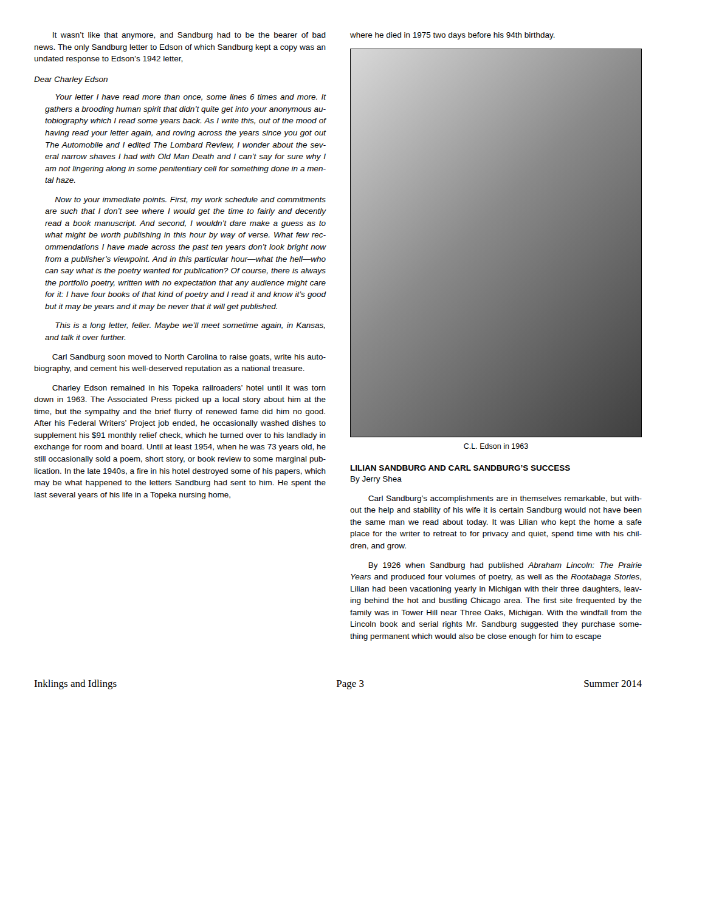It wasn’t like that anymore, and Sandburg had to be the bearer of bad news. The only Sandburg letter to Edson of which Sandburg kept a copy was an undated response to Edson’s 1942 letter,
Dear Charley Edson
Your letter I have read more than once, some lines 6 times and more. It gathers a brooding human spirit that didn’t quite get into your anonymous autobiography which I read some years back. As I write this, out of the mood of having read your letter again, and roving across the years since you got out The Automobile and I edited The Lombard Review, I wonder about the several narrow shaves I had with Old Man Death and I can’t say for sure why I am not lingering along in some penitentiary cell for something done in a mental haze.
Now to your immediate points. First, my work schedule and commitments are such that I don’t see where I would get the time to fairly and decently read a book manuscript. And second, I wouldn’t dare make a guess as to what might be worth publishing in this hour by way of verse. What few recommendations I have made across the past ten years don’t look bright now from a publisher’s viewpoint. And in this particular hour—what the hell—who can say what is the poetry wanted for publication? Of course, there is always the portfolio poetry, written with no expectation that any audience might care for it: I have four books of that kind of poetry and I read it and know it’s good but it may be years and it may be never that it will get published.
This is a long letter, feller. Maybe we’ll meet sometime again, in Kansas, and talk it over further.
Carl Sandburg soon moved to North Carolina to raise goats, write his autobiography, and cement his well-deserved reputation as a national treasure.
Charley Edson remained in his Topeka railroaders’ hotel until it was torn down in 1963. The Associated Press picked up a local story about him at the time, but the sympathy and the brief flurry of renewed fame did him no good. After his Federal Writers’ Project job ended, he occasionally washed dishes to supplement his $91 monthly relief check, which he turned over to his landlady in exchange for room and board. Until at least 1954, when he was 73 years old, he still occasionally sold a poem, short story, or book review to some marginal publication. In the late 1940s, a fire in his hotel destroyed some of his papers, which may be what happened to the letters Sandburg had sent to him. He spent the last several years of his life in a Topeka nursing home,
where he died in 1975 two days before his 94th birthday.
C.L. Edson in 1963
Lilian Sandburg and Carl Sandburg’s Success
By Jerry Shea
Carl Sandburg’s accomplishments are in themselves remarkable, but without the help and stability of his wife it is certain Sandburg would not have been the same man we read about today. It was Lilian who kept the home a safe place for the writer to retreat to for privacy and quiet, spend time with his children, and grow.
By 1926 when Sandburg had published Abraham Lincoln: The Prairie Years and produced four volumes of poetry, as well as the Rootabaga Stories, Lilian had been vacationing yearly in Michigan with their three daughters, leaving behind the hot and bustling Chicago area. The first site frequented by the family was in Tower Hill near Three Oaks, Michigan. With the windfall from the Lincoln book and serial rights Mr. Sandburg suggested they purchase something permanent which would also be close enough for him to escape
Inklings and Idlings
Page 3
Summer 2014